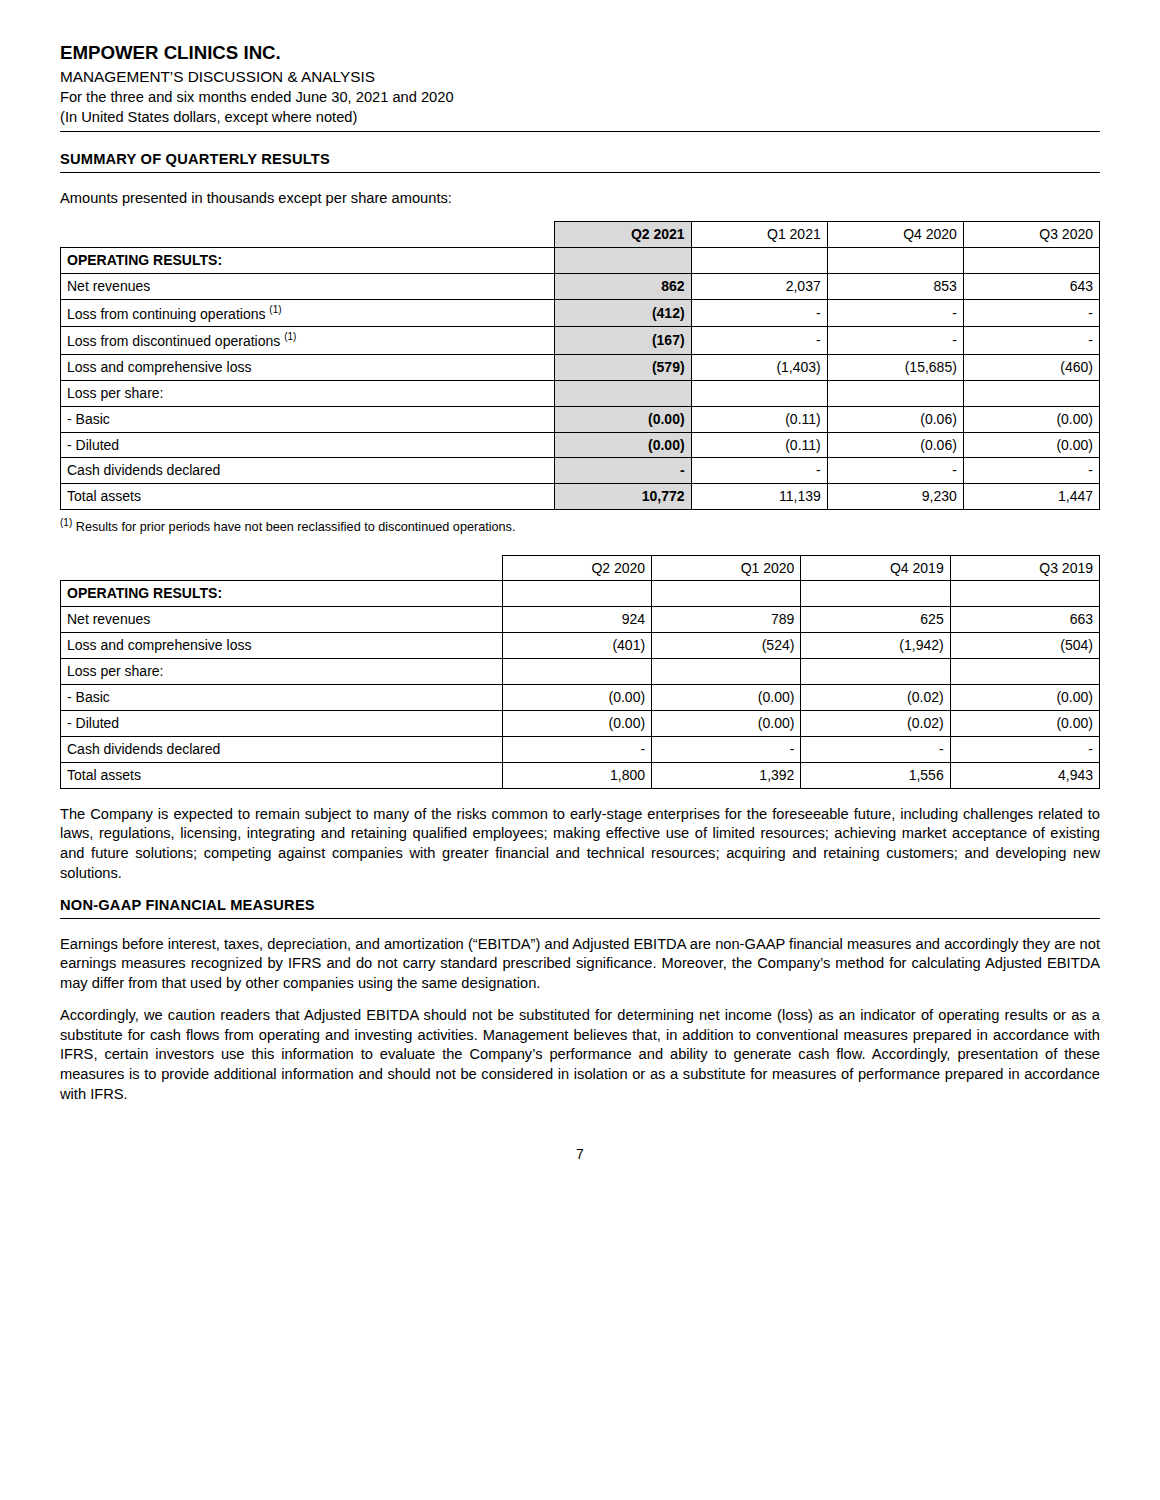EMPOWER CLINICS INC.
MANAGEMENT’S DISCUSSION & ANALYSIS
For the three and six months ended June 30, 2021 and 2020
(In United States dollars, except where noted)
SUMMARY OF QUARTERLY RESULTS
Amounts presented in thousands except per share amounts:
| | Q2 2021 | Q1 2021 | Q4 2020 | Q3 2020 |
| --- | --- | --- | --- | --- |
| OPERATING RESULTS: | | | | |
| Net revenues | 862 | 2,037 | 853 | 643 |
| Loss from continuing operations (1) | (412) | - | - | - |
| Loss from discontinued operations (1) | (167) | - | - | - |
| Loss and comprehensive loss | (579) | (1,403) | (15,685) | (460) |
| Loss per share: | | | | |
| - Basic | (0.00) | (0.11) | (0.06) | (0.00) |
| - Diluted | (0.00) | (0.11) | (0.06) | (0.00) |
| Cash dividends declared | - | - | - | - |
| Total assets | 10,772 | 11,139 | 9,230 | 1,447 |
(1) Results for prior periods have not been reclassified to discontinued operations.
| | Q2 2020 | Q1 2020 | Q4 2019 | Q3 2019 |
| --- | --- | --- | --- | --- |
| OPERATING RESULTS: | | | | |
| Net revenues | 924 | 789 | 625 | 663 |
| Loss and comprehensive loss | (401) | (524) | (1,942) | (504) |
| Loss per share: | | | | |
| - Basic | (0.00) | (0.00) | (0.02) | (0.00) |
| - Diluted | (0.00) | (0.00) | (0.02) | (0.00) |
| Cash dividends declared | - | - | - | - |
| Total assets | 1,800 | 1,392 | 1,556 | 4,943 |
The Company is expected to remain subject to many of the risks common to early-stage enterprises for the foreseeable future, including challenges related to laws, regulations, licensing, integrating and retaining qualified employees; making effective use of limited resources; achieving market acceptance of existing and future solutions; competing against companies with greater financial and technical resources; acquiring and retaining customers; and developing new solutions.
NON-GAAP FINANCIAL MEASURES
Earnings before interest, taxes, depreciation, and amortization (“EBITDA”) and Adjusted EBITDA are non-GAAP financial measures and accordingly they are not earnings measures recognized by IFRS and do not carry standard prescribed significance. Moreover, the Company’s method for calculating Adjusted EBITDA may differ from that used by other companies using the same designation.
Accordingly, we caution readers that Adjusted EBITDA should not be substituted for determining net income (loss) as an indicator of operating results or as a substitute for cash flows from operating and investing activities. Management believes that, in addition to conventional measures prepared in accordance with IFRS, certain investors use this information to evaluate the Company’s performance and ability to generate cash flow. Accordingly, presentation of these measures is to provide additional information and should not be considered in isolation or as a substitute for measures of performance prepared in accordance with IFRS.
7